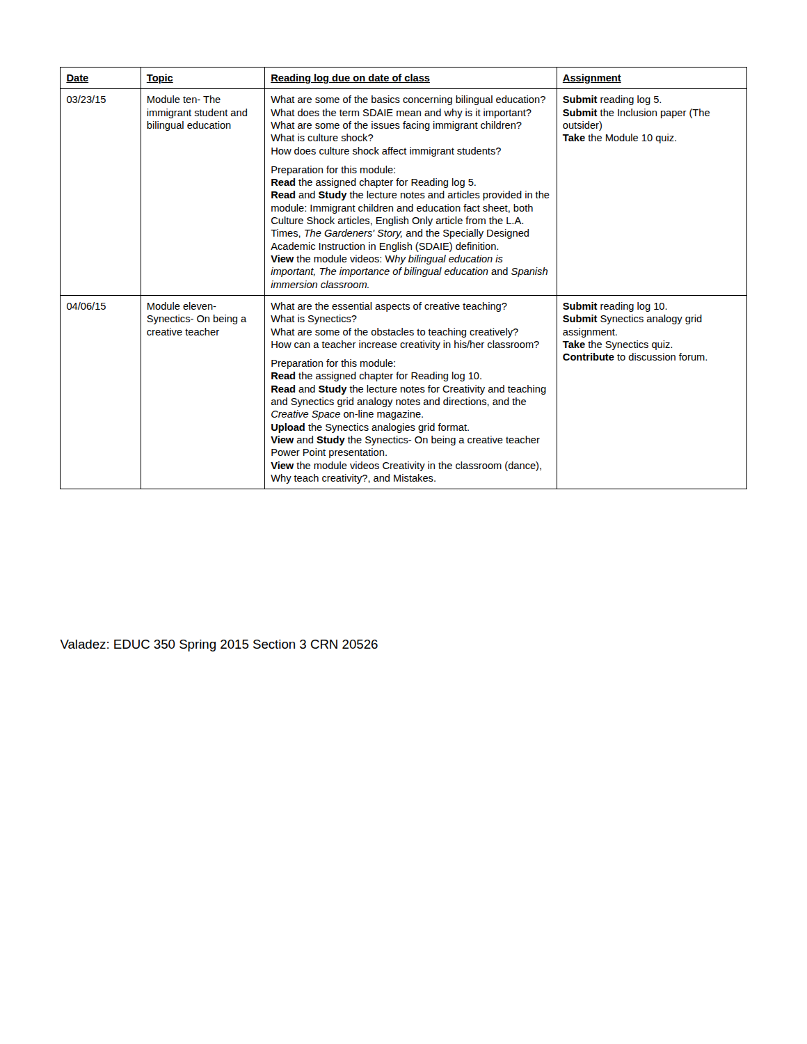| Date | Topic | Reading log due on date of class | Assignment |
| --- | --- | --- | --- |
| 03/23/15 | Module ten- The immigrant student and bilingual education | What are some of the basics concerning bilingual education? What does the term SDAIE mean and why is it important? What are some of the issues facing immigrant children? What is culture shock? How does culture shock affect immigrant students? Preparation for this module: Read the assigned chapter for Reading log 5. Read and Study the lecture notes and articles provided in the module: Immigrant children and education fact sheet, both Culture Shock articles, English Only article from the L.A. Times, The Gardeners' Story, and the Specially Designed Academic Instruction in English (SDAIE) definition. View the module videos: W hy bilingual education is important, The importance of bilingual education and Spanish immersion classroom. | Submit reading log 5. Submit the Inclusion paper (The outsider) Take the Module 10 quiz. |
| 04/06/15 | Module eleven- Synectics- On being a creative teacher | What are the essential aspects of creative teaching? What is Synectics? What are some of the obstacles to teaching creatively? How can a teacher increase creativity in his/her classroom? Preparation for this module: Read the assigned chapter for Reading log 10. Read and Study the lecture notes for Creativity and teaching and Synectics grid analogy notes and directions, and the Creative Space on-line magazine. Upload the Synectics analogies grid format. View and Study the Synectics- On being a creative teacher Power Point presentation. View the module videos Creativity in the classroom (dance), Why teach creativity?, and Mistakes. | Submit reading log 10. Submit Synectics analogy grid assignment. Take the Synectics quiz. Contribute to discussion forum. |
Valadez: EDUC 350 Spring 2015 Section 3 CRN 20526